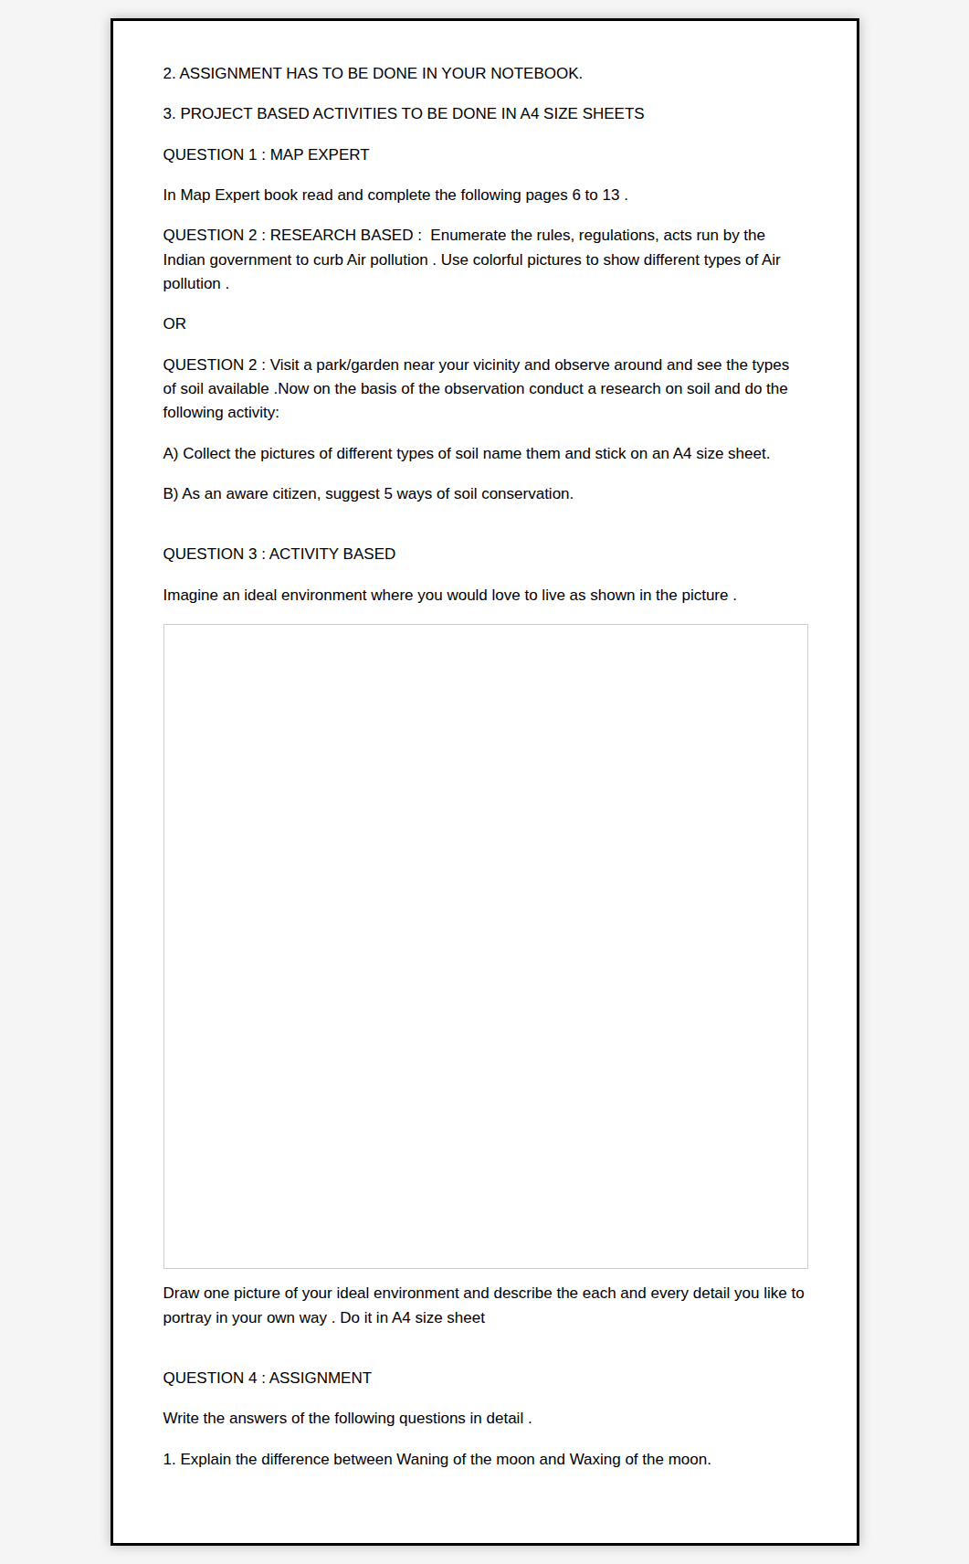2. ASSIGNMENT HAS TO BE DONE IN YOUR NOTEBOOK.
3. PROJECT BASED ACTIVITIES TO BE DONE IN A4 SIZE SHEETS
QUESTION 1 : MAP EXPERT
In Map Expert book read and complete the following pages 6 to 13 .
QUESTION 2 : RESEARCH BASED : Enumerate the rules, regulations, acts run by the Indian government to curb Air pollution . Use colorful pictures to show different types of Air pollution .
OR
QUESTION 2 : Visit a park/garden near your vicinity and observe around and see the types of soil available .Now on the basis of the observation conduct a research on soil and do the following activity:
A) Collect the pictures of different types of soil name them and stick on an A4 size sheet.
B) As an aware citizen, suggest 5 ways of soil conservation.
QUESTION 3 : ACTIVITY BASED
Imagine an ideal environment where you would love to live as shown in the picture .
Draw one picture of your ideal environment and describe the each and every detail you like to portray in your own way . Do it in A4 size sheet
QUESTION 4 : ASSIGNMENT
Write the answers of the following questions in detail .
1. Explain the difference between Waning of the moon and Waxing of the moon.